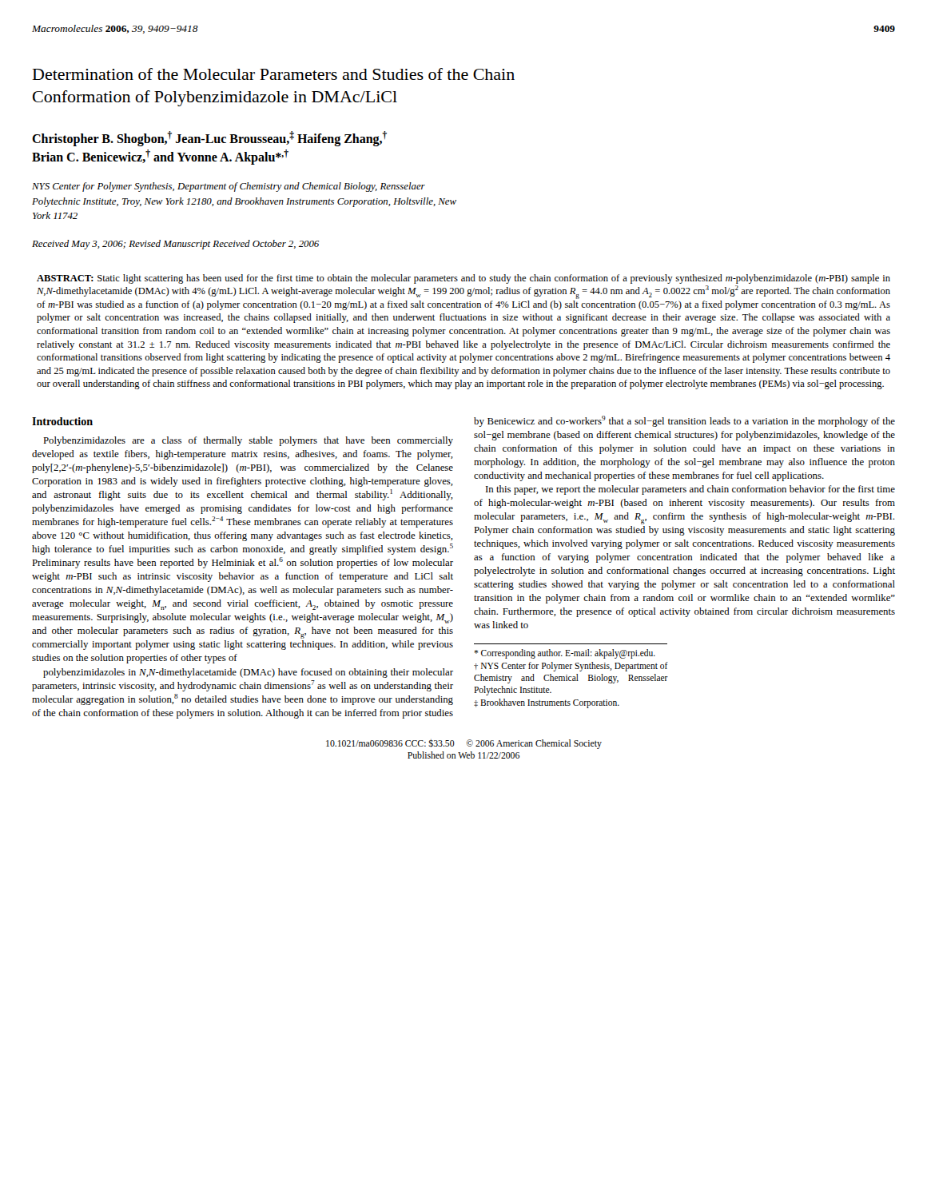Macromolecules 2006, 39, 9409−9418 9409
Determination of the Molecular Parameters and Studies of the Chain
Conformation of Polybenzimidazole in DMAc/LiCl
Christopher B. Shogbon,† Jean-Luc Brousseau,‡ Haifeng Zhang,†
Brian C. Benicewicz,† and Yvonne A. Akpalu*,†
NYS Center for Polymer Synthesis, Department of Chemistry and Chemical Biology, Rensselaer
Polytechnic Institute, Troy, New York 12180, and Brookhaven Instruments Corporation, Holtsville, New
York 11742
Received May 3, 2006; Revised Manuscript Received October 2, 2006
ABSTRACT: Static light scattering has been used for the first time to obtain the molecular parameters and to study the chain conformation of a previously synthesized m-polybenzimidazole (m-PBI) sample in N,N-dimethylacetamide (DMAc) with 4% (g/mL) LiCl. A weight-average molecular weight Mw = 199 200 g/mol; radius of gyration Rg = 44.0 nm and A2 = 0.0022 cm3 mol/g2 are reported. The chain conformation of m-PBI was studied as a function of (a) polymer concentration (0.1−20 mg/mL) at a fixed salt concentration of 4% LiCl and (b) salt concentration (0.05−7%) at a fixed polymer concentration of 0.3 mg/mL. As polymer or salt concentration was increased, the chains collapsed initially, and then underwent fluctuations in size without a significant decrease in their average size. The collapse was associated with a conformational transition from random coil to an “extended wormlike” chain at increasing polymer concentration. At polymer concentrations greater than 9 mg/mL, the average size of the polymer chain was relatively constant at 31.2 ± 1.7 nm. Reduced viscosity measurements indicated that m-PBI behaved like a polyelectrolyte in the presence of DMAc/LiCl. Circular dichroism measurements confirmed the conformational transitions observed from light scattering by indicating the presence of optical activity at polymer concentrations above 2 mg/mL. Birefringence measurements at polymer concentrations between 4 and 25 mg/mL indicated the presence of possible relaxation caused both by the degree of chain flexibility and by deformation in polymer chains due to the influence of the laser intensity. These results contribute to our overall understanding of chain stiffness and conformational transitions in PBI polymers, which may play an important role in the preparation of polymer electrolyte membranes (PEMs) via sol−gel processing.
Introduction
Polybenzimidazoles are a class of thermally stable polymers that have been commercially developed as textile fibers, high-temperature matrix resins, adhesives, and foams. The polymer, poly[2,2′-(m-phenylene)-5,5′-bibenzimidazole]) (m-PBI), was commercialized by the Celanese Corporation in 1983 and is widely used in firefighters protective clothing, high-temperature gloves, and astronaut flight suits due to its excellent chemical and thermal stability.1 Additionally, polybenzimidazoles have emerged as promising candidates for low-cost and high performance membranes for high-temperature fuel cells.2−4 These membranes can operate reliably at temperatures above 120 °C without humidification, thus offering many advantages such as fast electrode kinetics, high tolerance to fuel impurities such as carbon monoxide, and greatly simplified system design.5 Preliminary results have been reported by Helminiak et al.6 on solution properties of low molecular weight m-PBI such as intrinsic viscosity behavior as a function of temperature and LiCl salt concentrations in N,N-dimethylacetamide (DMAc), as well as molecular parameters such as number-average molecular weight, Mn, and second virial coefficient, A2, obtained by osmotic pressure measurements. Surprisingly, absolute molecular weights (i.e., weight-average molecular weight, Mw) and other molecular parameters such as radius of gyration, Rg, have not been measured for this commercially important polymer using static light scattering techniques. In addition, while previous studies on the solution properties of other types of
polybenzimidazoles in N,N-dimethylacetamide (DMAc) have focused on obtaining their molecular parameters, intrinsic viscosity, and hydrodynamic chain dimensions7 as well as on understanding their molecular aggregation in solution,8 no detailed studies have been done to improve our understanding of the chain conformation of these polymers in solution. Although it can be inferred from prior studies by Benicewicz and co-workers9 that a sol−gel transition leads to a variation in the morphology of the sol−gel membrane (based on different chemical structures) for polybenzimidazoles, knowledge of the chain conformation of this polymer in solution could have an impact on these variations in morphology. In addition, the morphology of the sol−gel membrane may also influence the proton conductivity and mechanical properties of these membranes for fuel cell applications.
In this paper, we report the molecular parameters and chain conformation behavior for the first time of high-molecular-weight m-PBI (based on inherent viscosity measurements). Our results from molecular parameters, i.e., Mw and Rg, confirm the synthesis of high-molecular-weight m-PBI. Polymer chain conformation was studied by using viscosity measurements and static light scattering techniques, which involved varying polymer or salt concentrations. Reduced viscosity measurements as a function of varying polymer concentration indicated that the polymer behaved like a polyelectrolyte in solution and conformational changes occurred at increasing concentrations. Light scattering studies showed that varying the polymer or salt concentration led to a conformational transition in the polymer chain from a random coil or wormlike chain to an “extended wormlike” chain. Furthermore, the presence of optical activity obtained from circular dichroism measurements was linked to
* Corresponding author. E-mail: akpaly@rpi.edu.
† NYS Center for Polymer Synthesis, Department of Chemistry and Chemical Biology, Rensselaer Polytechnic Institute.
‡ Brookhaven Instruments Corporation.
10.1021/ma0609836 CCC: $33.50 © 2006 American Chemical Society Published on Web 11/22/2006